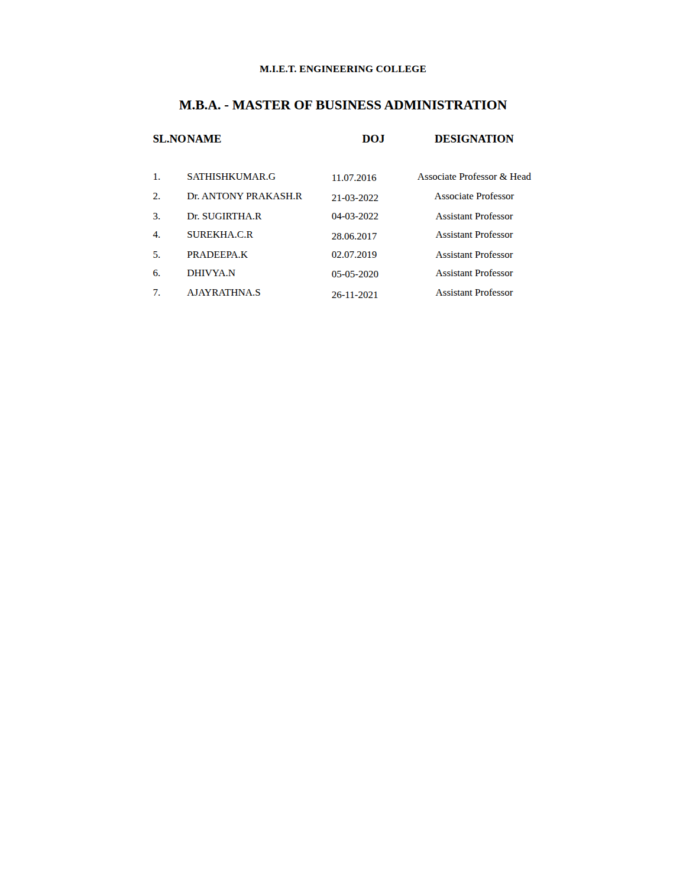M.I.E.T. ENGINEERING COLLEGE
M.B.A. - MASTER OF BUSINESS ADMINISTRATION
| SL.NO | NAME | DOJ | DESIGNATION |
| --- | --- | --- | --- |
| 1. | SATHISHKUMAR.G | 11.07.2016 | Associate Professor & Head |
| 2. | Dr. ANTONY PRAKASH.R | 21-03-2022 | Associate Professor |
| 3. | Dr. SUGIRTHA.R | 04-03-2022 | Assistant Professor |
| 4. | SUREKHA.C.R | 28.06.2017 | Assistant Professor |
| 5. | PRADEEPA.K | 02.07.2019 | Assistant Professor |
| 6. | DHIVYA.N | 05-05-2020 | Assistant Professor |
| 7. | AJAYRATHNA.S | 26-11-2021 | Assistant Professor |